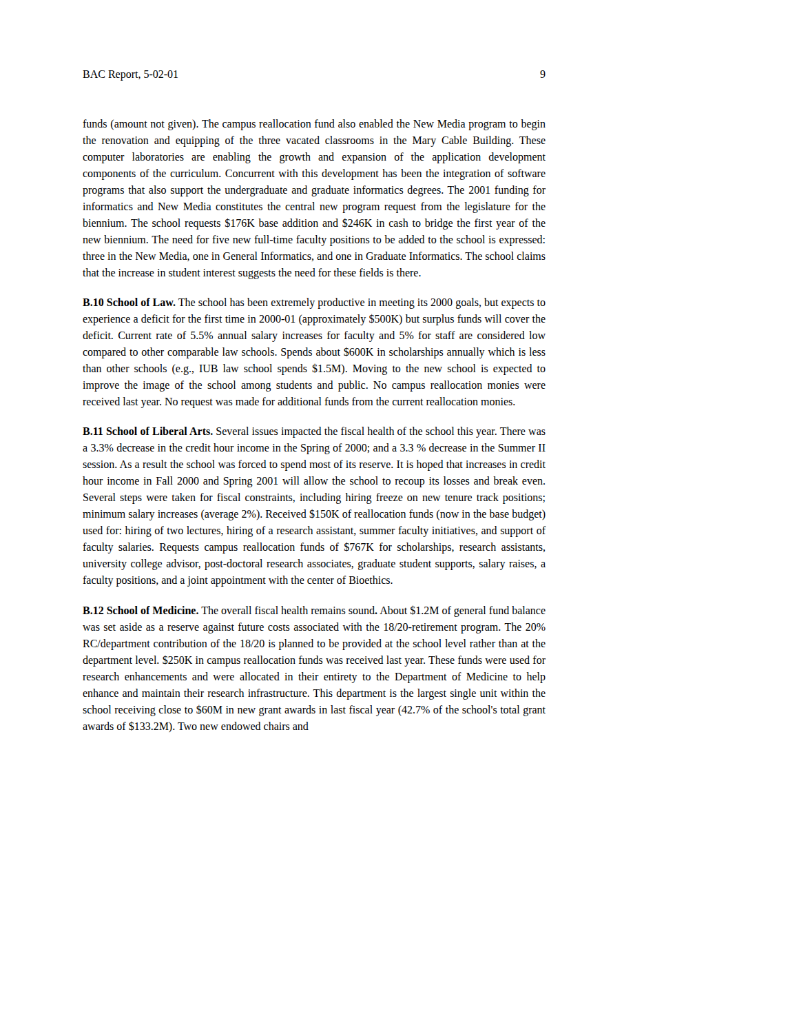BAC Report, 5-02-01 9
funds (amount not given). The campus reallocation fund also enabled the New Media program to begin the renovation and equipping of the three vacated classrooms in the Mary Cable Building. These computer laboratories are enabling the growth and expansion of the application development components of the curriculum. Concurrent with this development has been the integration of software programs that also support the undergraduate and graduate informatics degrees. The 2001 funding for informatics and New Media constitutes the central new program request from the legislature for the biennium. The school requests $176K base addition and $246K in cash to bridge the first year of the new biennium. The need for five new full-time faculty positions to be added to the school is expressed: three in the New Media, one in General Informatics, and one in Graduate Informatics. The school claims that the increase in student interest suggests the need for these fields is there.
B.10 School of Law. The school has been extremely productive in meeting its 2000 goals, but expects to experience a deficit for the first time in 2000-01 (approximately $500K) but surplus funds will cover the deficit. Current rate of 5.5% annual salary increases for faculty and 5% for staff are considered low compared to other comparable law schools. Spends about $600K in scholarships annually which is less than other schools (e.g., IUB law school spends $1.5M). Moving to the new school is expected to improve the image of the school among students and public. No campus reallocation monies were received last year. No request was made for additional funds from the current reallocation monies.
B.11 School of Liberal Arts. Several issues impacted the fiscal health of the school this year. There was a 3.3% decrease in the credit hour income in the Spring of 2000; and a 3.3 % decrease in the Summer II session. As a result the school was forced to spend most of its reserve. It is hoped that increases in credit hour income in Fall 2000 and Spring 2001 will allow the school to recoup its losses and break even. Several steps were taken for fiscal constraints, including hiring freeze on new tenure track positions; minimum salary increases (average 2%). Received $150K of reallocation funds (now in the base budget) used for: hiring of two lectures, hiring of a research assistant, summer faculty initiatives, and support of faculty salaries. Requests campus reallocation funds of $767K for scholarships, research assistants, university college advisor, post-doctoral research associates, graduate student supports, salary raises, a faculty positions, and a joint appointment with the center of Bioethics.
B.12 School of Medicine. The overall fiscal health remains sound. About $1.2M of general fund balance was set aside as a reserve against future costs associated with the 18/20-retirement program. The 20% RC/department contribution of the 18/20 is planned to be provided at the school level rather than at the department level. $250K in campus reallocation funds was received last year. These funds were used for research enhancements and were allocated in their entirety to the Department of Medicine to help enhance and maintain their research infrastructure. This department is the largest single unit within the school receiving close to $60M in new grant awards in last fiscal year (42.7% of the school's total grant awards of $133.2M). Two new endowed chairs and